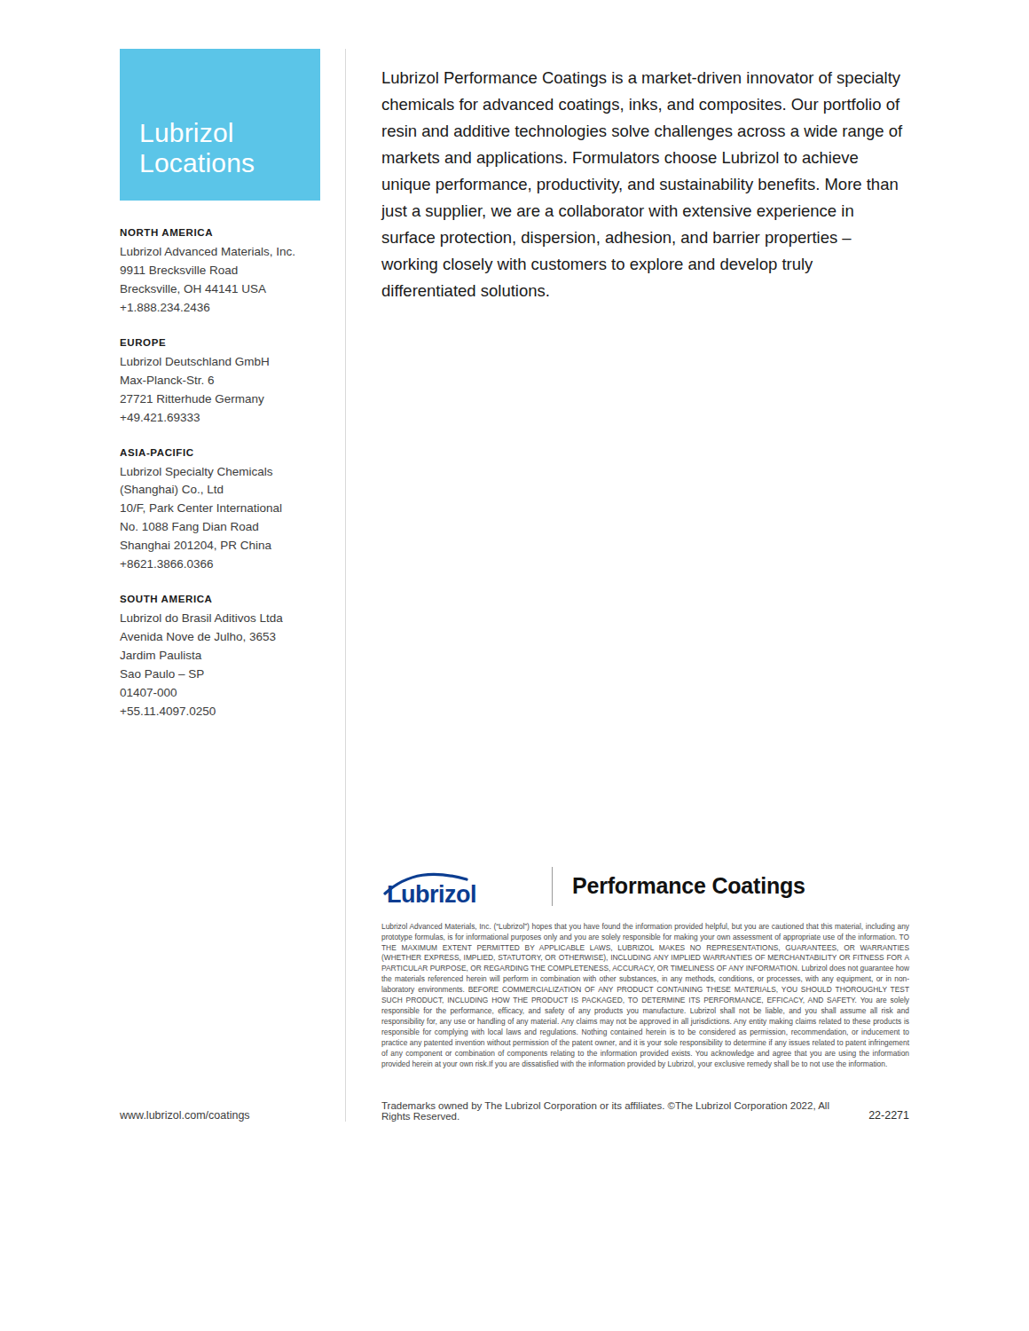Lubrizol
Locations
North America
Lubrizol Advanced Materials, Inc.
9911 Brecksville Road
Brecksville, OH 44141 USA
+1.888.234.2436
Europe
Lubrizol Deutschland GmbH
Max-Planck-Str. 6
27721 Ritterhude Germany
+49.421.69333
Asia-Pacific
Lubrizol Specialty Chemicals
(Shanghai) Co., Ltd
10/F, Park Center International
No. 1088 Fang Dian Road
Shanghai 201204, PR China
+8621.3866.0366
South America
Lubrizol do Brasil Aditivos Ltda
Avenida Nove de Julho, 3653
Jardim Paulista
Sao Paulo – SP
01407-000
+55.11.4097.0250
www.lubrizol.com/coatings
Lubrizol Performance Coatings is a market-driven innovator of specialty chemicals for advanced coatings, inks, and composites. Our portfolio of resin and additive technologies solve challenges across a wide range of markets and applications. Formulators choose Lubrizol to achieve unique performance, productivity, and sustainability benefits. More than just a supplier, we are a collaborator with extensive experience in surface protection, dispersion, adhesion, and barrier properties – working closely with customers to explore and develop truly differentiated solutions.
Lubrizol
Performance Coatings
Lubrizol Advanced Materials, Inc. (“Lubrizol”) hopes that you have found the information provided helpful, but you are cautioned that this material, including any prototype formulas, is for informational purposes only and you are solely responsible for making your own assessment of appropriate use of the information. TO THE MAXIMUM EXTENT PERMITTED BY APPLICABLE LAWS, LUBRIZOL MAKES NO REPRESENTATIONS, GUARANTEES, OR WARRANTIES (WHETHER EXPRESS, IMPLIED, STATUTORY, OR OTHERWISE), INCLUDING ANY IMPLIED WARRANTIES OF MERCHANTABILITY OR FITNESS FOR A PARTICULAR PURPOSE, OR REGARDING THE COMPLETENESS, ACCURACY, OR TIMELINESS OF ANY INFORMATION. Lubrizol does not guarantee how the materials referenced herein will perform in combination with other substances, in any methods, conditions, or processes, with any equipment, or in non-laboratory environments. BEFORE COMMERCIALIZATION OF ANY PRODUCT CONTAINING THESE MATERIALS, YOU SHOULD THOROUGHLY TEST SUCH PRODUCT, INCLUDING HOW THE PRODUCT IS PACKAGED, TO DETERMINE ITS PERFORMANCE, EFFICACY, AND SAFETY. You are solely responsible for the performance, efficacy, and safety of any products you manufacture. Lubrizol shall not be liable, and you shall assume all risk and responsibility for, any use or handling of any material. Any claims may not be approved in all jurisdictions. Any entity making claims related to these products is responsible for complying with local laws and regulations. Nothing contained herein is to be considered as permission, recommendation, or inducement to practice any patented invention without permission of the patent owner, and it is your sole responsibility to determine if any issues related to patent infringement of any component or combination of components relating to the information provided exists. You acknowledge and agree that you are using the information provided herein at your own risk.If you are dissatisfied with the information provided by Lubrizol, your exclusive remedy shall be to not use the information.
Trademarks owned by The Lubrizol Corporation or its affiliates. ©The Lubrizol Corporation 2022, All Rights Reserved.
22-2271